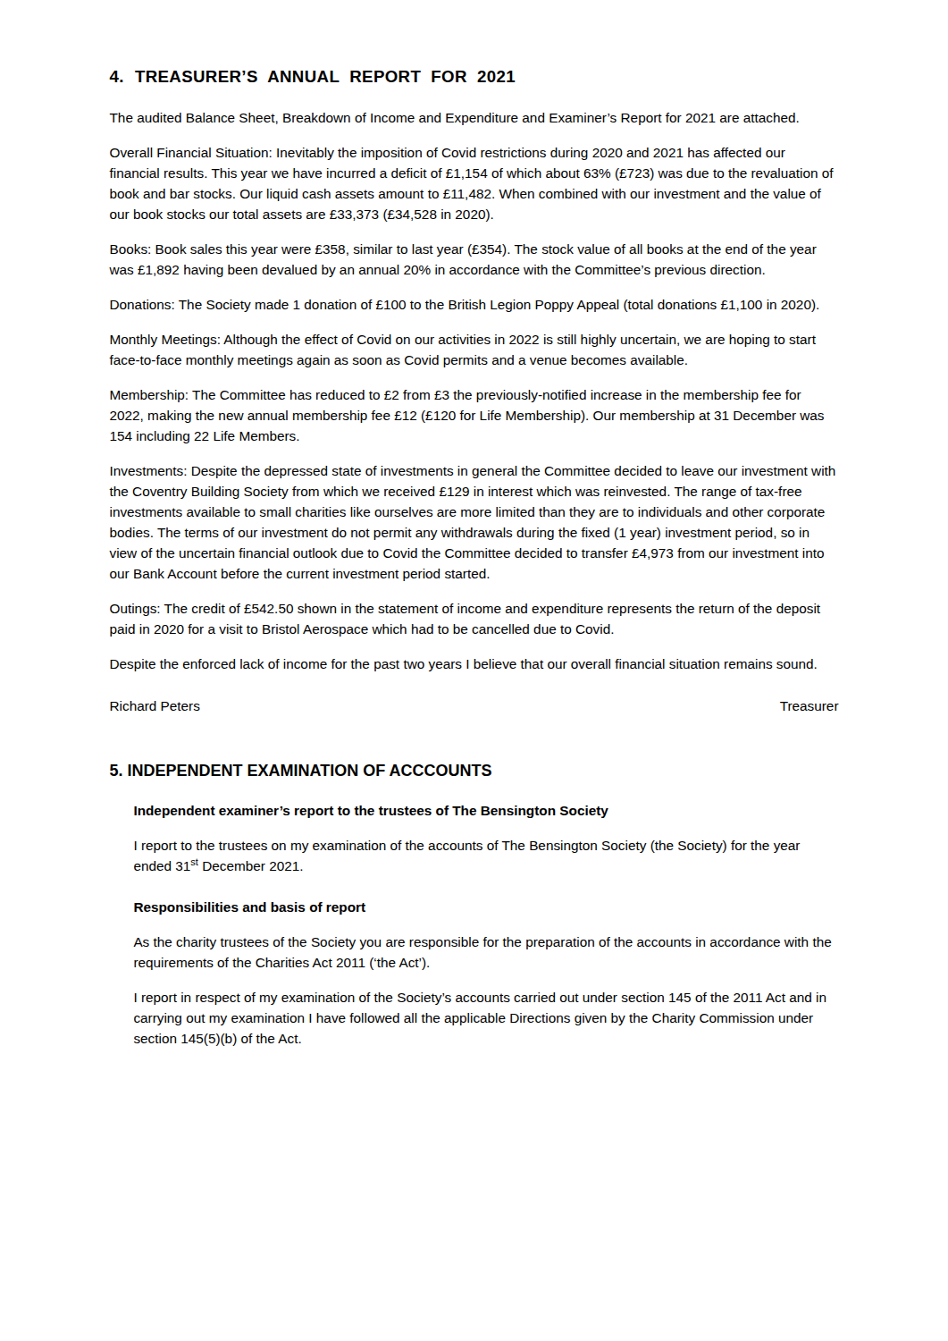4. TREASURER’S ANNUAL REPORT FOR 2021
The audited Balance Sheet, Breakdown of Income and Expenditure and Examiner’s Report for 2021 are attached.
Overall Financial Situation: Inevitably the imposition of Covid restrictions during 2020 and 2021 has affected our financial results. This year we have incurred a deficit of £1,154 of which about 63% (£723) was due to the revaluation of book and bar stocks. Our liquid cash assets amount to £11,482. When combined with our investment and the value of our book stocks our total assets are £33,373 (£34,528 in 2020).
Books: Book sales this year were £358, similar to last year (£354). The stock value of all books at the end of the year was £1,892 having been devalued by an annual 20% in accordance with the Committee’s previous direction.
Donations: The Society made 1 donation of £100 to the British Legion Poppy Appeal (total donations £1,100 in 2020).
Monthly Meetings: Although the effect of Covid on our activities in 2022 is still highly uncertain, we are hoping to start face-to-face monthly meetings again as soon as Covid permits and a venue becomes available.
Membership: The Committee has reduced to £2 from £3 the previously-notified increase in the membership fee for 2022, making the new annual membership fee £12 (£120 for Life Membership). Our membership at 31 December was 154 including 22 Life Members.
Investments: Despite the depressed state of investments in general the Committee decided to leave our investment with the Coventry Building Society from which we received £129 in interest which was reinvested. The range of tax-free investments available to small charities like ourselves are more limited than they are to individuals and other corporate bodies. The terms of our investment do not permit any withdrawals during the fixed (1 year) investment period, so in view of the uncertain financial outlook due to Covid the Committee decided to transfer £4,973 from our investment into our Bank Account before the current investment period started.
Outings: The credit of £542.50 shown in the statement of income and expenditure represents the return of the deposit paid in 2020 for a visit to Bristol Aerospace which had to be cancelled due to Covid.
Despite the enforced lack of income for the past two years I believe that our overall financial situation remains sound.
Richard Peters Treasurer
5. INDEPENDENT EXAMINATION OF ACCCOUNTS
Independent examiner’s report to the trustees of The Bensington Society
I report to the trustees on my examination of the accounts of The Bensington Society (the Society) for the year ended 31st December 2021.
Responsibilities and basis of report
As the charity trustees of the Society you are responsible for the preparation of the accounts in accordance with the requirements of the Charities Act 2011 (‘the Act’).
I report in respect of my examination of the Society’s accounts carried out under section 145 of the 2011 Act and in carrying out my examination I have followed all the applicable Directions given by the Charity Commission under section 145(5)(b) of the Act.